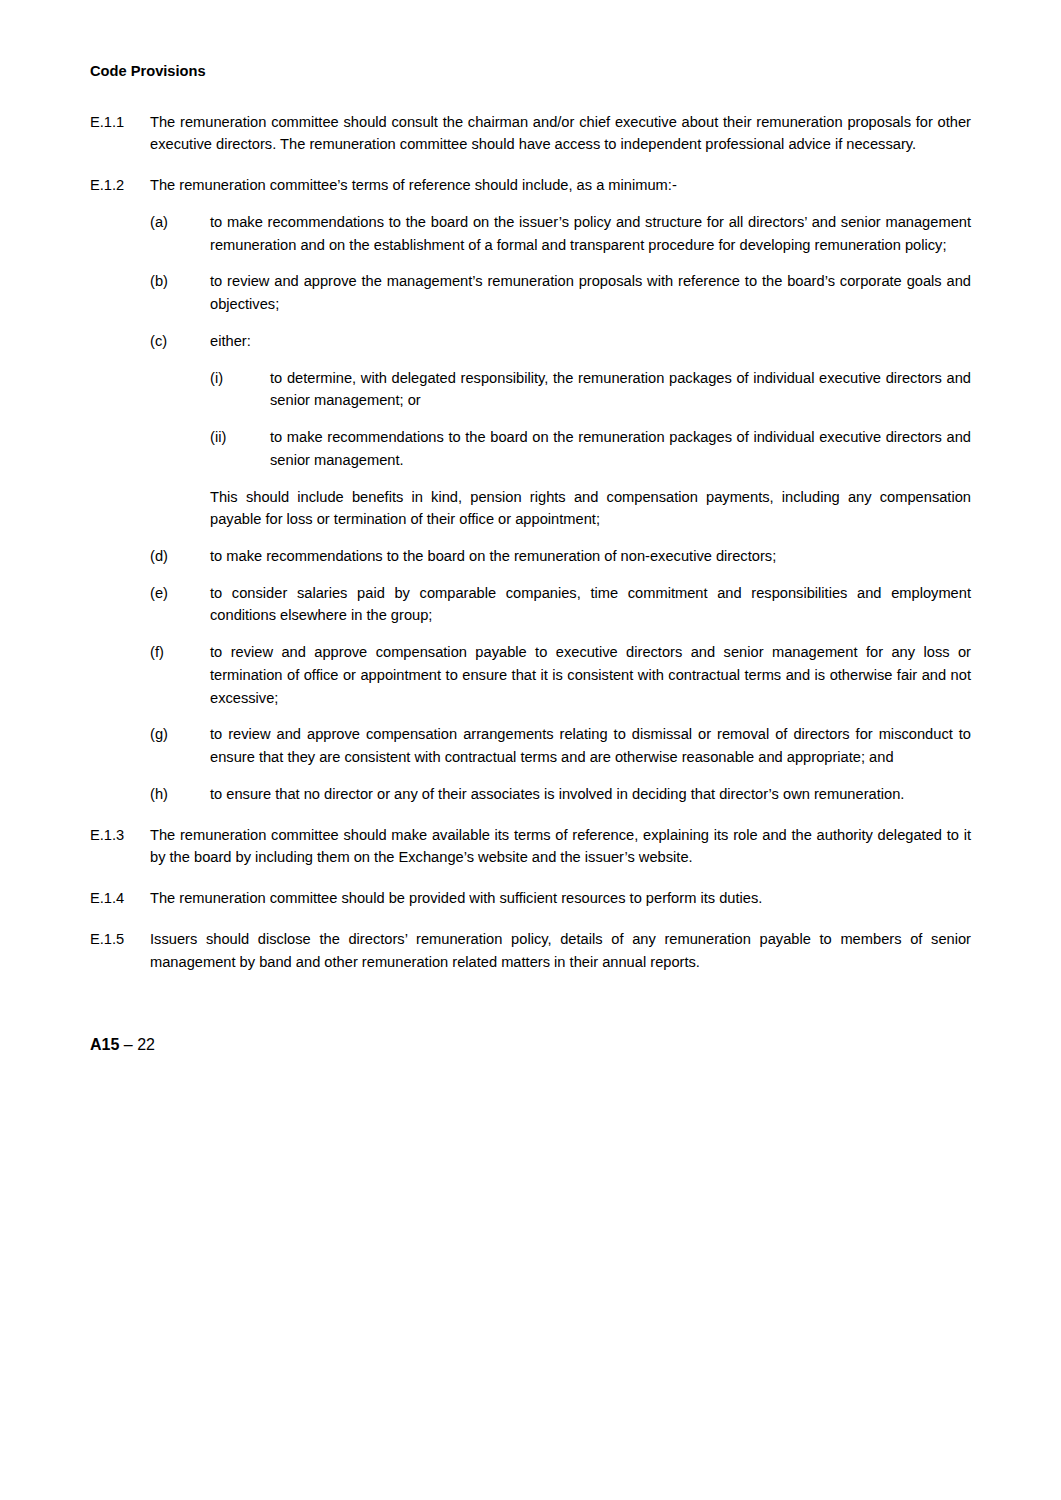Code Provisions
E.1.1
The remuneration committee should consult the chairman and/or chief executive about their remuneration proposals for other executive directors. The remuneration committee should have access to independent professional advice if necessary.
E.1.2
The remuneration committee’s terms of reference should include, as a minimum:-
(a)
to make recommendations to the board on the issuer’s policy and structure for all directors’ and senior management remuneration and on the establishment of a formal and transparent procedure for developing remuneration policy;
(b)
to review and approve the management’s remuneration proposals with reference to the board’s corporate goals and objectives;
(c)
either:
(i)
to determine, with delegated responsibility, the remuneration packages of individual executive directors and senior management; or
(ii)
to make recommendations to the board on the remuneration packages of individual executive directors and senior management.
This should include benefits in kind, pension rights and compensation payments, including any compensation payable for loss or termination of their office or appointment;
(d)
to make recommendations to the board on the remuneration of non-executive directors;
(e)
to consider salaries paid by comparable companies, time commitment and responsibilities and employment conditions elsewhere in the group;
(f)
to review and approve compensation payable to executive directors and senior management for any loss or termination of office or appointment to ensure that it is consistent with contractual terms and is otherwise fair and not excessive;
(g)
to review and approve compensation arrangements relating to dismissal or removal of directors for misconduct to ensure that they are consistent with contractual terms and are otherwise reasonable and appropriate; and
(h)
to ensure that no director or any of their associates is involved in deciding that director’s own remuneration.
E.1.3
The remuneration committee should make available its terms of reference, explaining its role and the authority delegated to it by the board by including them on the Exchange’s website and the issuer’s website.
E.1.4
The remuneration committee should be provided with sufficient resources to perform its duties.
E.1.5
Issuers should disclose the directors’ remuneration policy, details of any remuneration payable to members of senior management by band and other remuneration related matters in their annual reports.
A15 – 22